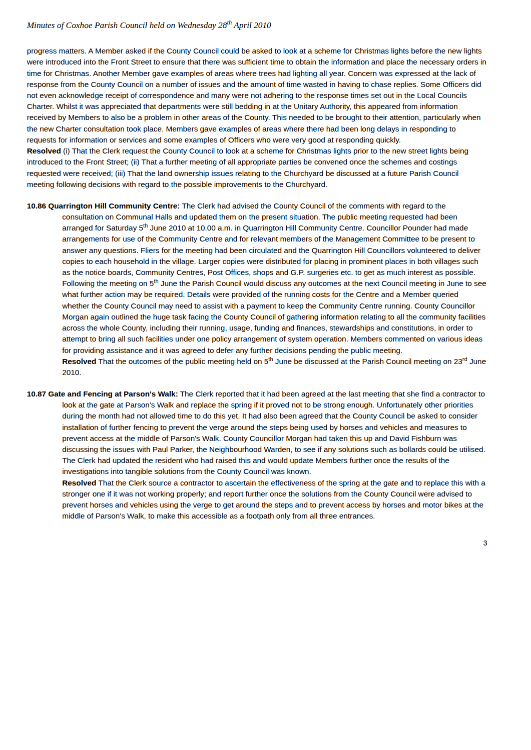Minutes of Coxhoe Parish Council held on Wednesday 28th April 2010
progress matters. A Member asked if the County Council could be asked to look at a scheme for Christmas lights before the new lights were introduced into the Front Street to ensure that there was sufficient time to obtain the information and place the necessary orders in time for Christmas. Another Member gave examples of areas where trees had lighting all year. Concern was expressed at the lack of response from the County Council on a number of issues and the amount of time wasted in having to chase replies. Some Officers did not even acknowledge receipt of correspondence and many were not adhering to the response times set out in the Local Councils Charter. Whilst it was appreciated that departments were still bedding in at the Unitary Authority, this appeared from information received by Members to also be a problem in other areas of the County. This needed to be brought to their attention, particularly when the new Charter consultation took place. Members gave examples of areas where there had been long delays in responding to requests for information or services and some examples of Officers who were very good at responding quickly.
Resolved (i) That the Clerk request the County Council to look at a scheme for Christmas lights prior to the new street lights being introduced to the Front Street; (ii) That a further meeting of all appropriate parties be convened once the schemes and costings requested were received; (iii) That the land ownership issues relating to the Churchyard be discussed at a future Parish Council meeting following decisions with regard to the possible improvements to the Churchyard.
10.86 Quarrington Hill Community Centre: The Clerk had advised the County Council of the comments with regard to the consultation on Communal Halls and updated them on the present situation. The public meeting requested had been arranged for Saturday 5th June 2010 at 10.00 a.m. in Quarrington Hill Community Centre. Councillor Pounder had made arrangements for use of the Community Centre and for relevant members of the Management Committee to be present to answer any questions. Fliers for the meeting had been circulated and the Quarrington Hill Councillors volunteered to deliver copies to each household in the village. Larger copies were distributed for placing in prominent places in both villages such as the notice boards, Community Centres, Post Offices, shops and G.P. surgeries etc. to get as much interest as possible. Following the meeting on 5th June the Parish Council would discuss any outcomes at the next Council meeting in June to see what further action may be required. Details were provided of the running costs for the Centre and a Member queried whether the County Council may need to assist with a payment to keep the Community Centre running. County Councillor Morgan again outlined the huge task facing the County Council of gathering information relating to all the community facilities across the whole County, including their running, usage, funding and finances, stewardships and constitutions, in order to attempt to bring all such facilities under one policy arrangement of system operation. Members commented on various ideas for providing assistance and it was agreed to defer any further decisions pending the public meeting.
Resolved That the outcomes of the public meeting held on 5th June be discussed at the Parish Council meeting on 23rd June 2010.
10.87 Gate and Fencing at Parson's Walk: The Clerk reported that it had been agreed at the last meeting that she find a contractor to look at the gate at Parson's Walk and replace the spring if it proved not to be strong enough. Unfortunately other priorities during the month had not allowed time to do this yet. It had also been agreed that the County Council be asked to consider installation of further fencing to prevent the verge around the steps being used by horses and vehicles and measures to prevent access at the middle of Parson's Walk. County Councillor Morgan had taken this up and David Fishburn was discussing the issues with Paul Parker, the Neighbourhood Warden, to see if any solutions such as bollards could be utilised. The Clerk had updated the resident who had raised this and would update Members further once the results of the investigations into tangible solutions from the County Council was known.
Resolved That the Clerk source a contractor to ascertain the effectiveness of the spring at the gate and to replace this with a stronger one if it was not working properly; and report further once the solutions from the County Council were advised to prevent horses and vehicles using the verge to get around the steps and to prevent access by horses and motor bikes at the middle of Parson's Walk, to make this accessible as a footpath only from all three entrances.
3